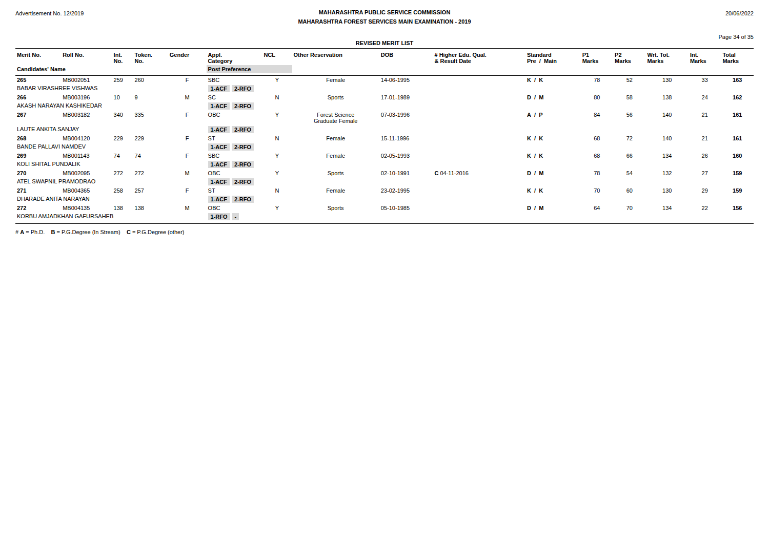Advertisement No. 12/2019
20/06/2022
MAHARASHTRA PUBLIC SERVICE COMMISSION
MAHARASHTRA FOREST SERVICES MAIN EXAMINATION - 2019
Page 34 of 35
REVISED MERIT LIST
| Merit No. | Roll No. | Int. No. | Token. No. | Gender | Appl. Category | NCL | Other Reservation | DOB | # Higher Edu. Qual. & Result Date | Standard Pre / Main | P1 Marks | P2 Marks | Wrt. Tot. Marks | Int. Marks | Total Marks |
| --- | --- | --- | --- | --- | --- | --- | --- | --- | --- | --- | --- | --- | --- | --- | --- |
| Candidates' Name | Post Preference | |
| 265 | MB002051 | 259 | 260 | F | SBC | Y | Female | 14-06-1995 | | K / K | 78 | 52 | 130 | 33 | 163 |
| BABAR VIRASHREE VISHWAS | 1-ACF 2-RFO | |
| 266 | MB003196 | 10 | 9 | M | SC | N | Sports | 17-01-1989 | | D / M | 80 | 58 | 138 | 24 | 162 |
| AKASH NARAYAN KASHIKEDAR | 1-ACF 2-RFO | |
| 267 | MB003182 | 340 | 335 | F | OBC | Y | Forest Science Graduate Female | 07-03-1996 | | A / P | 84 | 56 | 140 | 21 | 161 |
| LAUTE ANKITA SANJAY | 1-ACF 2-RFO | |
| 268 | MB004120 | 229 | 229 | F | ST | N | Female | 15-11-1996 | | K / K | 68 | 72 | 140 | 21 | 161 |
| BANDE PALLAVI NAMDEV | 1-ACF 2-RFO | |
| 269 | MB001143 | 74 | 74 | F | SBC | Y | Female | 02-05-1993 | | K / K | 68 | 66 | 134 | 26 | 160 |
| KOLI SHITAL PUNDALIK | 1-ACF 2-RFO | |
| 270 | MB002095 | 272 | 272 | M | OBC | Y | Sports | 02-10-1991 | C 04-11-2016 | D / M | 78 | 54 | 132 | 27 | 159 |
| ATEL SWAPNIL PRAMODRAO | 1-ACF 2-RFO | |
| 271 | MB004365 | 258 | 257 | F | ST | N | Female | 23-02-1995 | | K / K | 70 | 60 | 130 | 29 | 159 |
| DHARADE ANITA NARAYAN | 1-ACF 2-RFO | |
| 272 | MB004135 | 138 | 138 | M | OBC | Y | Sports | 05-10-1985 | | D / M | 64 | 70 | 134 | 22 | 156 |
| KORBU AMJADKHAN GAFURSAHEB | 1-RFO - | |
# A = Ph.D. B = P.G.Degree (In Stream) C = P.G.Degree (other)